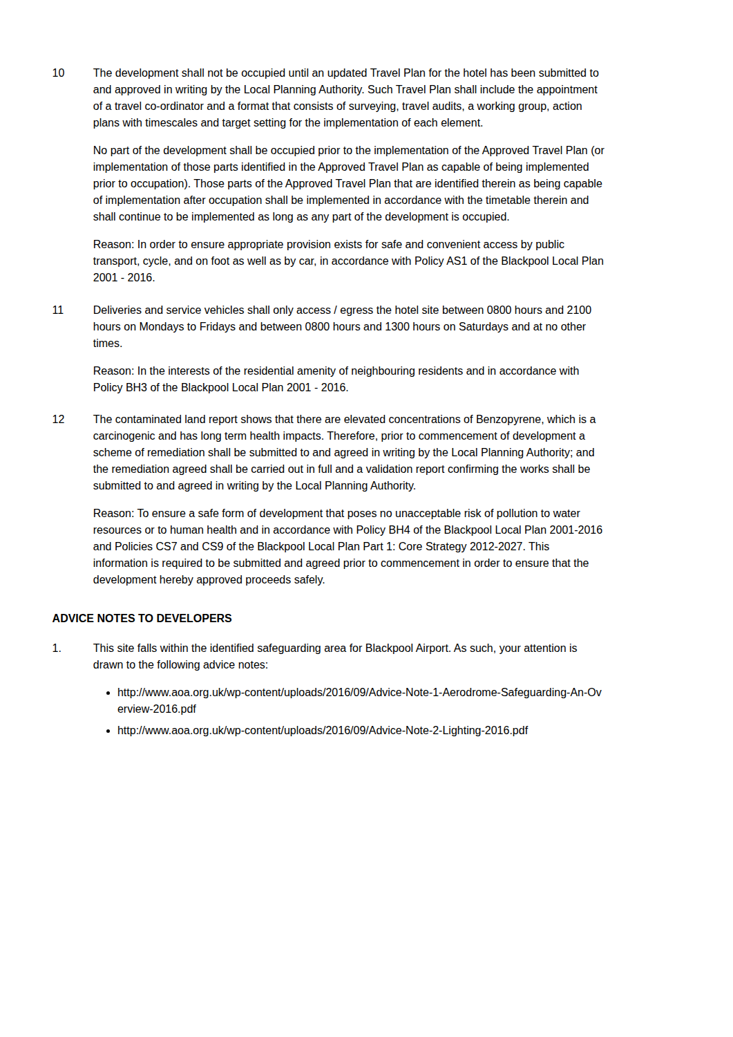10
The development shall not be occupied until an updated Travel Plan for the hotel has been submitted to and approved in writing by the Local Planning Authority. Such Travel Plan shall include the appointment of a travel co-ordinator and a format that consists of surveying, travel audits, a working group, action plans with timescales and target setting for the implementation of each element.
No part of the development shall be occupied prior to the implementation of the Approved Travel Plan (or implementation of those parts identified in the Approved Travel Plan as capable of being implemented prior to occupation). Those parts of the Approved Travel Plan that are identified therein as being capable of implementation after occupation shall be implemented in accordance with the timetable therein and shall continue to be implemented as long as any part of the development is occupied.
Reason: In order to ensure appropriate provision exists for safe and convenient access by public transport, cycle, and on foot as well as by car, in accordance with Policy AS1 of the Blackpool Local Plan 2001 - 2016.
11
Deliveries and service vehicles shall only access / egress the hotel site between 0800 hours and 2100 hours on Mondays to Fridays and between 0800 hours and 1300 hours on Saturdays and at no other times.
Reason: In the interests of the residential amenity of neighbouring residents and in accordance with Policy BH3 of the Blackpool Local Plan 2001 - 2016.
12
The contaminated land report shows that there are elevated concentrations of Benzopyrene, which is a carcinogenic and has long term health impacts. Therefore, prior to commencement of development a scheme of remediation shall be submitted to and agreed in writing by the Local Planning Authority; and the remediation agreed shall be carried out in full and a validation report confirming the works shall be submitted to and agreed in writing by the Local Planning Authority.
Reason: To ensure a safe form of development that poses no unacceptable risk of pollution to water resources or to human health and in accordance with Policy BH4 of the Blackpool Local Plan 2001-2016 and Policies CS7 and CS9 of the Blackpool Local Plan Part 1: Core Strategy 2012-2027. This information is required to be submitted and agreed prior to commencement in order to ensure that the development hereby approved proceeds safely.
ADVICE NOTES TO DEVELOPERS
1.
This site falls within the identified safeguarding area for Blackpool Airport. As such, your attention is drawn to the following advice notes:
http://www.aoa.org.uk/wp-content/uploads/2016/09/Advice-Note-1-Aerodrome-Safeguarding-An-Overview-2016.pdf
http://www.aoa.org.uk/wp-content/uploads/2016/09/Advice-Note-2-Lighting-2016.pdf